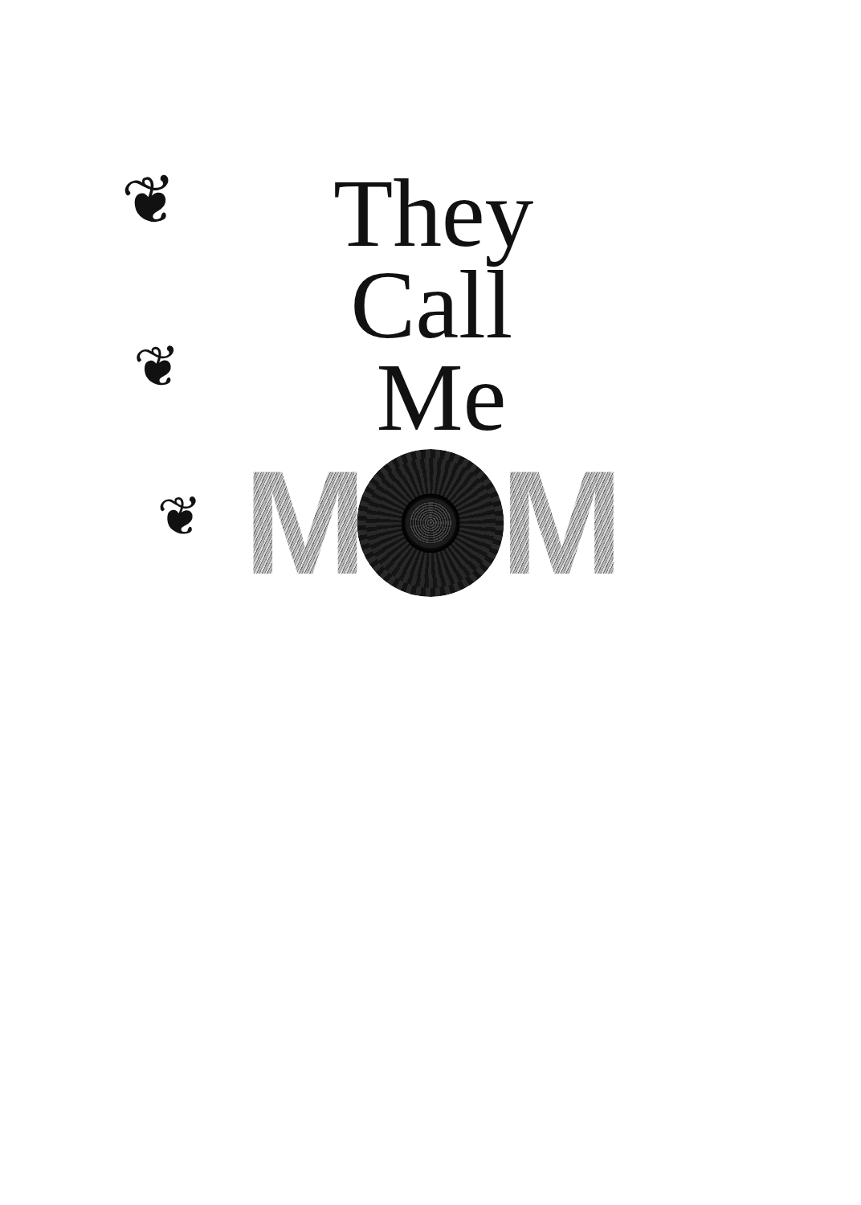❦ ❦ ❦
They
Call
Me
M M